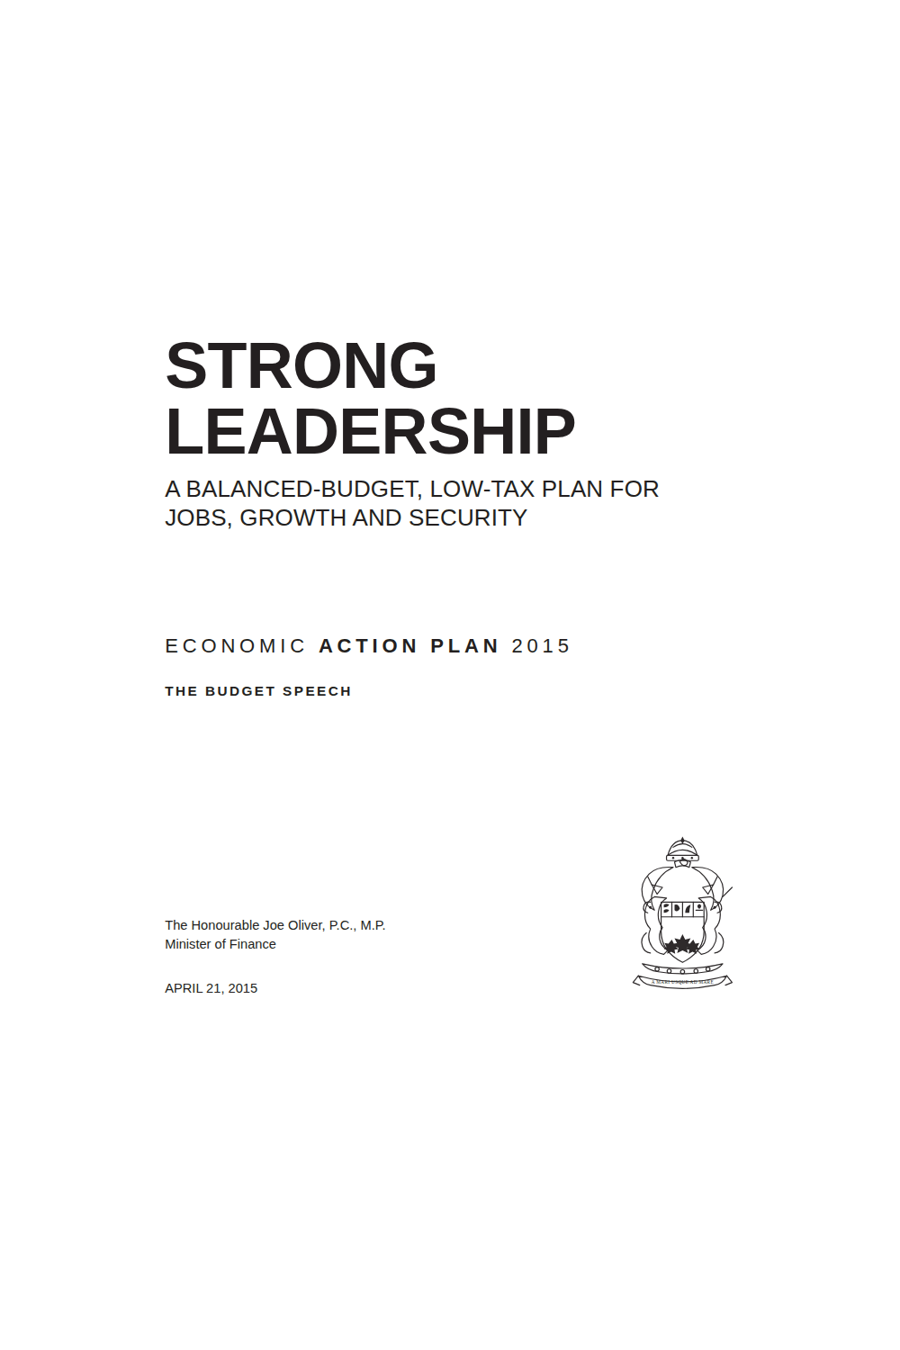Strong
Leadership
A balanced-budget, low-tax plan for
jobs, growth and security
Economic Action Plan 2015
The Budget Speech
The Honourable Joe Oliver, P.C., M.P.
Minister of Finance
APRIL 21, 2015
A MARI USQUE AD MARE